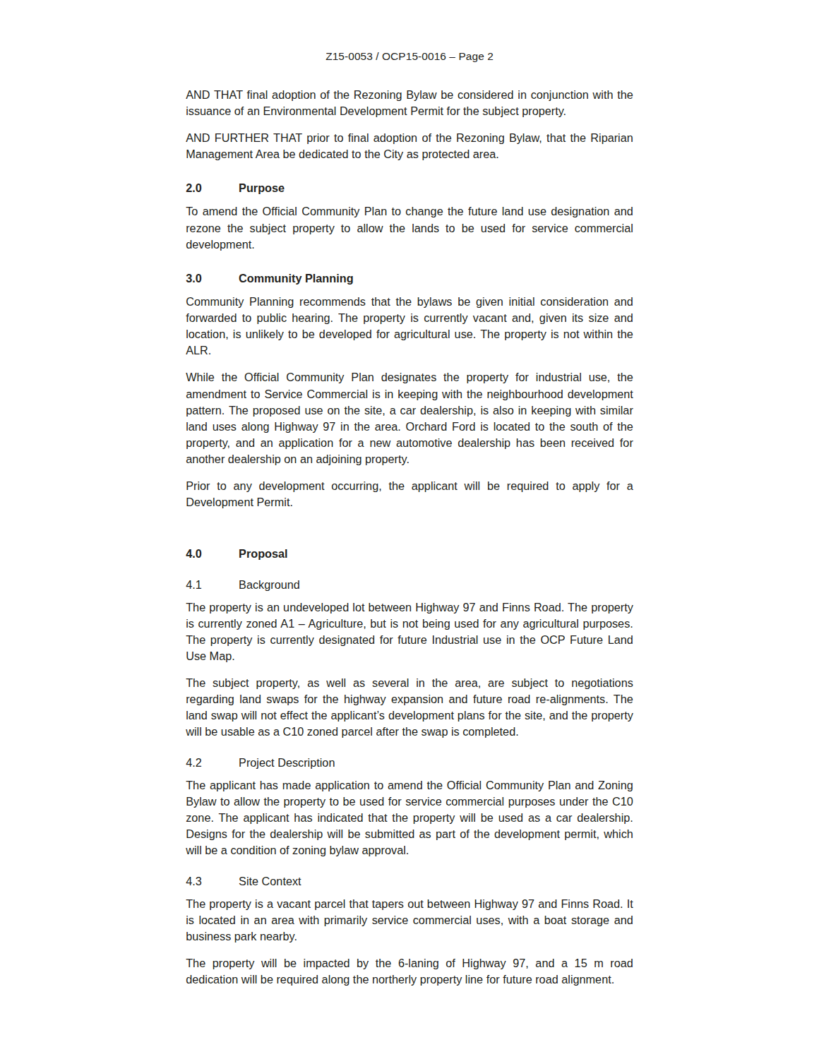Z15-0053 / OCP15-0016 – Page 2
AND THAT final adoption of the Rezoning Bylaw be considered in conjunction with the issuance of an Environmental Development Permit for the subject property.
AND FURTHER THAT prior to final adoption of the Rezoning Bylaw, that the Riparian Management Area be dedicated to the City as protected area.
2.0 Purpose
To amend the Official Community Plan to change the future land use designation and rezone the subject property to allow the lands to be used for service commercial development.
3.0 Community Planning
Community Planning recommends that the bylaws be given initial consideration and forwarded to public hearing. The property is currently vacant and, given its size and location, is unlikely to be developed for agricultural use. The property is not within the ALR.
While the Official Community Plan designates the property for industrial use, the amendment to Service Commercial is in keeping with the neighbourhood development pattern. The proposed use on the site, a car dealership, is also in keeping with similar land uses along Highway 97 in the area. Orchard Ford is located to the south of the property, and an application for a new automotive dealership has been received for another dealership on an adjoining property.
Prior to any development occurring, the applicant will be required to apply for a Development Permit.
4.0 Proposal
4.1 Background
The property is an undeveloped lot between Highway 97 and Finns Road. The property is currently zoned A1 – Agriculture, but is not being used for any agricultural purposes. The property is currently designated for future Industrial use in the OCP Future Land Use Map.
The subject property, as well as several in the area, are subject to negotiations regarding land swaps for the highway expansion and future road re-alignments. The land swap will not effect the applicant’s development plans for the site, and the property will be usable as a C10 zoned parcel after the swap is completed.
4.2 Project Description
The applicant has made application to amend the Official Community Plan and Zoning Bylaw to allow the property to be used for service commercial purposes under the C10 zone. The applicant has indicated that the property will be used as a car dealership. Designs for the dealership will be submitted as part of the development permit, which will be a condition of zoning bylaw approval.
4.3 Site Context
The property is a vacant parcel that tapers out between Highway 97 and Finns Road. It is located in an area with primarily service commercial uses, with a boat storage and business park nearby.
The property will be impacted by the 6-laning of Highway 97, and a 15 m road dedication will be required along the northerly property line for future road alignment.